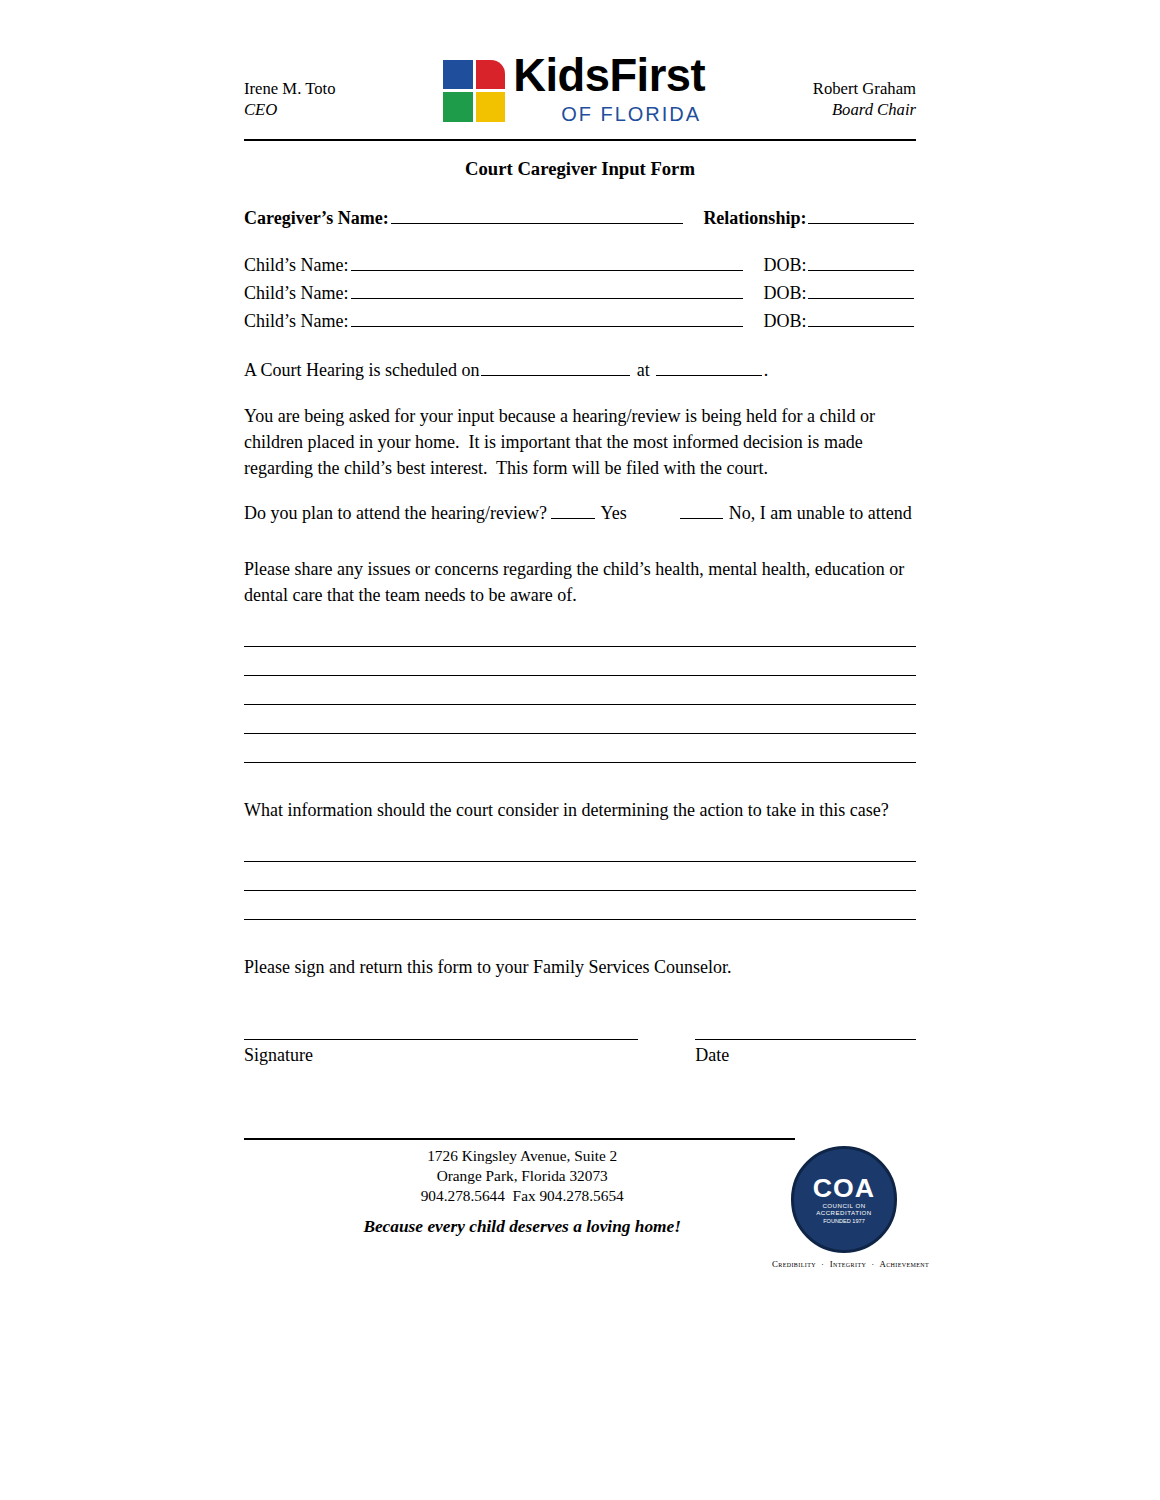Irene M. Toto
CEO
KidsFirst
OF FLORIDA
Robert Graham
Board Chair
Court Caregiver Input Form
Caregiver’s Name:
Relationship:
Child’s Name:
DOB:
Child’s Name:
DOB:
Child’s Name:
DOB:
A Court Hearing is scheduled on at .
You are being asked for your input because a hearing/review is being held for a child or children placed in your home. It is important that the most informed decision is made regarding the child’s best interest. This form will be filed with the court.
Do you plan to attend the hearing/review? Yes No, I am unable to attend
Please share any issues or concerns regarding the child’s health, mental health, education or dental care that the team needs to be aware of.
What information should the court consider in determining the action to take in this case?
Please sign and return this form to your Family Services Counselor.
Signature
Date
1726 Kingsley Avenue, Suite 2
Orange Park, Florida 32073
904.278.5644 Fax 904.278.5654
Because every child deserves a loving home!
COA
Council on
Accreditation
Founded 1977
Credibility · Integrity · Achievement